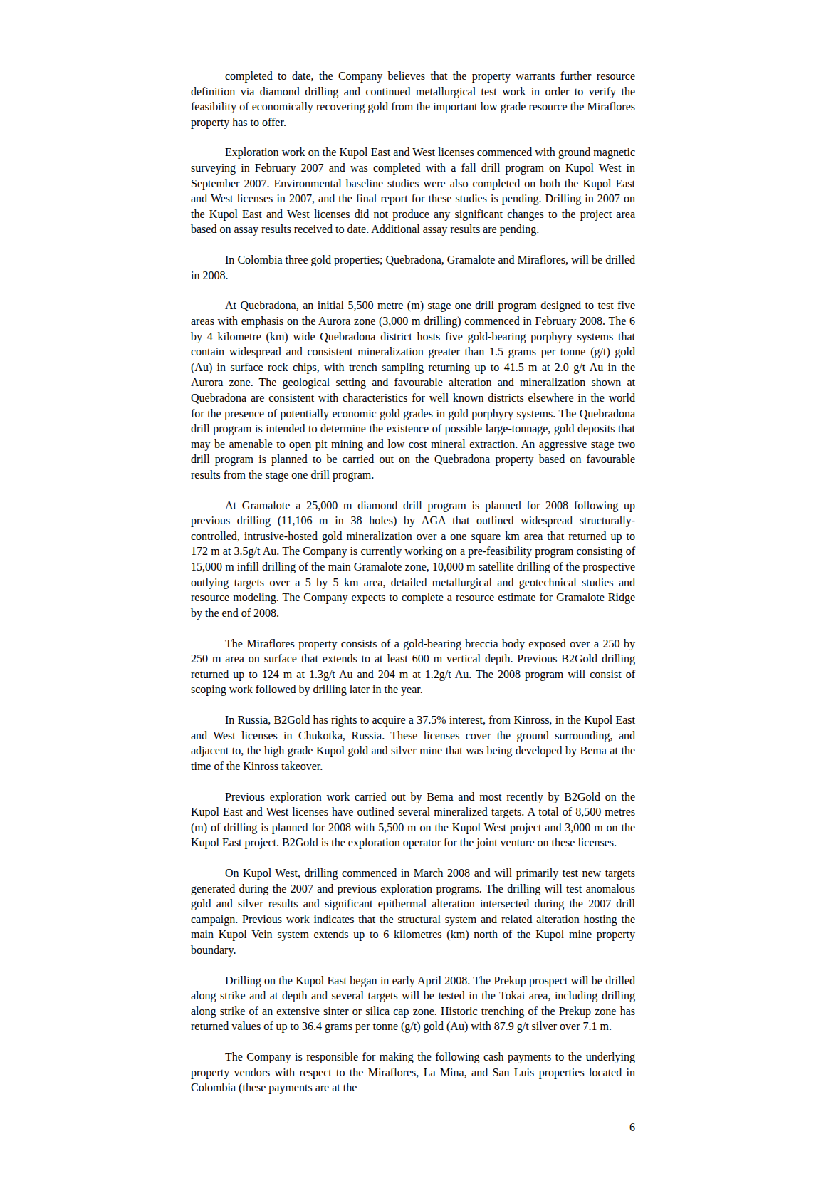completed to date, the Company believes that the property warrants further resource definition via diamond drilling and continued metallurgical test work in order to verify the feasibility of economically recovering gold from the important low grade resource the Miraflores property has to offer.
Exploration work on the Kupol East and West licenses commenced with ground magnetic surveying in February 2007 and was completed with a fall drill program on Kupol West in September 2007. Environmental baseline studies were also completed on both the Kupol East and West licenses in 2007, and the final report for these studies is pending. Drilling in 2007 on the Kupol East and West licenses did not produce any significant changes to the project area based on assay results received to date. Additional assay results are pending.
In Colombia three gold properties; Quebradona, Gramalote and Miraflores, will be drilled in 2008.
At Quebradona, an initial 5,500 metre (m) stage one drill program designed to test five areas with emphasis on the Aurora zone (3,000 m drilling) commenced in February 2008. The 6 by 4 kilometre (km) wide Quebradona district hosts five gold-bearing porphyry systems that contain widespread and consistent mineralization greater than 1.5 grams per tonne (g/t) gold (Au) in surface rock chips, with trench sampling returning up to 41.5 m at 2.0 g/t Au in the Aurora zone. The geological setting and favourable alteration and mineralization shown at Quebradona are consistent with characteristics for well known districts elsewhere in the world for the presence of potentially economic gold grades in gold porphyry systems. The Quebradona drill program is intended to determine the existence of possible large-tonnage, gold deposits that may be amenable to open pit mining and low cost mineral extraction. An aggressive stage two drill program is planned to be carried out on the Quebradona property based on favourable results from the stage one drill program.
At Gramalote a 25,000 m diamond drill program is planned for 2008 following up previous drilling (11,106 m in 38 holes) by AGA that outlined widespread structurally-controlled, intrusive-hosted gold mineralization over a one square km area that returned up to 172 m at 3.5g/t Au. The Company is currently working on a pre-feasibility program consisting of 15,000 m infill drilling of the main Gramalote zone, 10,000 m satellite drilling of the prospective outlying targets over a 5 by 5 km area, detailed metallurgical and geotechnical studies and resource modeling. The Company expects to complete a resource estimate for Gramalote Ridge by the end of 2008.
The Miraflores property consists of a gold-bearing breccia body exposed over a 250 by 250 m area on surface that extends to at least 600 m vertical depth. Previous B2Gold drilling returned up to 124 m at 1.3g/t Au and 204 m at 1.2g/t Au. The 2008 program will consist of scoping work followed by drilling later in the year.
In Russia, B2Gold has rights to acquire a 37.5% interest, from Kinross, in the Kupol East and West licenses in Chukotka, Russia. These licenses cover the ground surrounding, and adjacent to, the high grade Kupol gold and silver mine that was being developed by Bema at the time of the Kinross takeover.
Previous exploration work carried out by Bema and most recently by B2Gold on the Kupol East and West licenses have outlined several mineralized targets. A total of 8,500 metres (m) of drilling is planned for 2008 with 5,500 m on the Kupol West project and 3,000 m on the Kupol East project. B2Gold is the exploration operator for the joint venture on these licenses.
On Kupol West, drilling commenced in March 2008 and will primarily test new targets generated during the 2007 and previous exploration programs. The drilling will test anomalous gold and silver results and significant epithermal alteration intersected during the 2007 drill campaign. Previous work indicates that the structural system and related alteration hosting the main Kupol Vein system extends up to 6 kilometres (km) north of the Kupol mine property boundary.
Drilling on the Kupol East began in early April 2008. The Prekup prospect will be drilled along strike and at depth and several targets will be tested in the Tokai area, including drilling along strike of an extensive sinter or silica cap zone. Historic trenching of the Prekup zone has returned values of up to 36.4 grams per tonne (g/t) gold (Au) with 87.9 g/t silver over 7.1 m.
The Company is responsible for making the following cash payments to the underlying property vendors with respect to the Miraflores, La Mina, and San Luis properties located in Colombia (these payments are at the
6